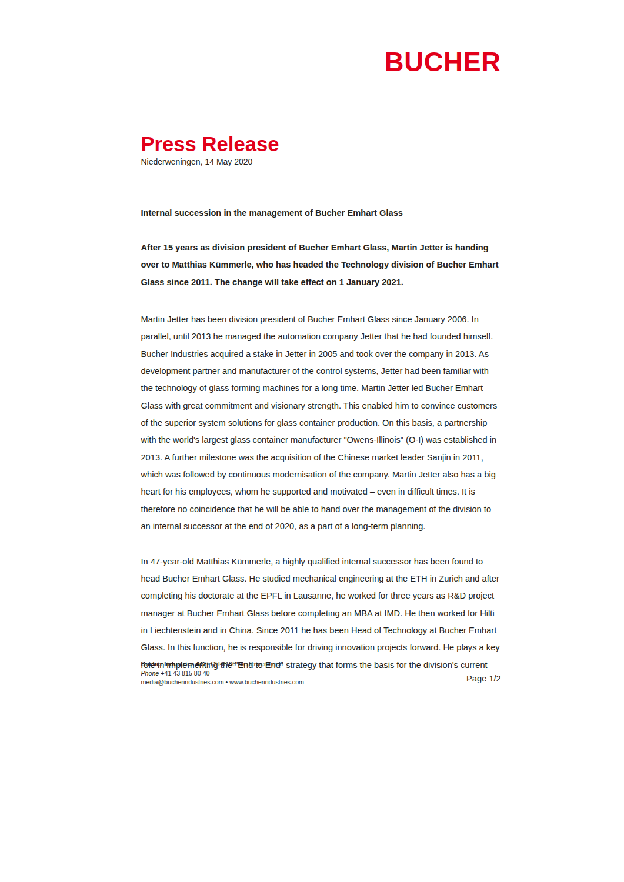BUCHER
Press Release
Niederweningen, 14 May 2020
Internal succession in the management of Bucher Emhart Glass
After 15 years as division president of Bucher Emhart Glass, Martin Jetter is handing over to Matthias Kümmerle, who has headed the Technology division of Bucher Emhart Glass since 2011. The change will take effect on 1 January 2021.
Martin Jetter has been division president of Bucher Emhart Glass since January 2006. In parallel, until 2013 he managed the automation company Jetter that he had founded himself. Bucher Industries acquired a stake in Jetter in 2005 and took over the company in 2013. As development partner and manufacturer of the control systems, Jetter had been familiar with the technology of glass forming machines for a long time. Martin Jetter led Bucher Emhart Glass with great commitment and visionary strength. This enabled him to convince customers of the superior system solutions for glass container production. On this basis, a partnership with the world's largest glass container manufacturer "Owens-Illinois" (O-I) was established in 2013. A further milestone was the acquisition of the Chinese market leader Sanjin in 2011, which was followed by continuous modernisation of the company. Martin Jetter also has a big heart for his employees, whom he supported and motivated – even in difficult times. It is therefore no coincidence that he will be able to hand over the management of the division to an internal successor at the end of 2020, as a part of a long-term planning.
In 47-year-old Matthias Kümmerle, a highly qualified internal successor has been found to head Bucher Emhart Glass. He studied mechanical engineering at the ETH in Zurich and after completing his doctorate at the EPFL in Lausanne, he worked for three years as R&D project manager at Bucher Emhart Glass before completing an MBA at IMD. He then worked for Hilti in Liechtenstein and in China. Since 2011 he has been Head of Technology at Bucher Emhart Glass. In this function, he is responsible for driving innovation projects forward. He plays a key role in implementing the "End to End" strategy that forms the basis for the division's current
Bucher Industries AG • CH-8166 Niederweningen
Phone +41 43 815 80 40
media@bucherindustries.com • www.bucherindustries.com
Page 1/2